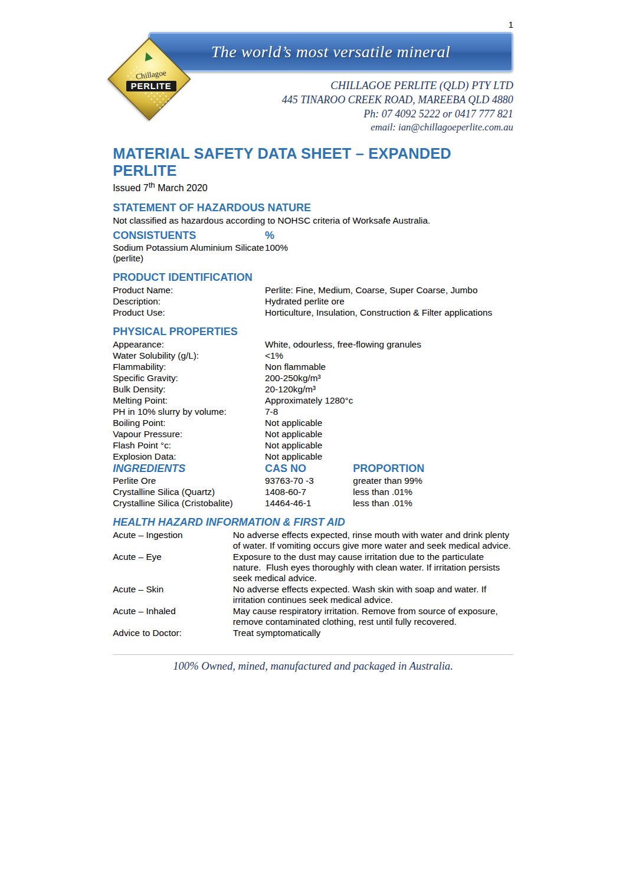1
The world’s most versatile mineral
Chillagoe PERLITE
CHILLAGOE PERLITE (QLD) PTY LTD
445 TINAROO CREEK ROAD, MAREEBA QLD 4880
Ph: 07 4092 5222 or 0417 777 821
email: ian@chillagoeperlite.com.au
MATERIAL SAFETY DATA SHEET – EXPANDED PERLITE
Issued 7th March 2020
STATEMENT OF HAZARDOUS NATURE
Not classified as hazardous according to NOHSC criteria of Worksafe Australia.
| CONSISTUENTS | % |
| Sodium Potassium Aluminium Silicate (perlite) | 100% |
PRODUCT IDENTIFICATION
| Product Name: | Perlite: Fine, Medium, Coarse, Super Coarse, Jumbo |
| Description: | Hydrated perlite ore |
| Product Use: | Horticulture, Insulation, Construction & Filter applications |
PHYSICAL PROPERTIES
| Appearance: | White, odourless, free-flowing granules |
| Water Solubility (g/L): | <1% |
| Flammability: | Non flammable |
| Specific Gravity: | 200-250kg/m³ |
| Bulk Density: | 20-120kg/m³ |
| Melting Point: | Approximately 1280°c |
| PH in 10% slurry by volume: | 7-8 |
| Boiling Point: | Not applicable |
| Vapour Pressure: | Not applicable |
| Flash Point °c: | Not applicable |
| Explosion Data: | Not applicable |
| INGREDIENTS | CAS NO | PROPORTION |
| Perlite Ore | 93763-70 -3 | greater than 99% |
| Crystalline Silica (Quartz) | 1408-60-7 | less than .01% |
| Crystalline Silica (Cristobalite) | 14464-46-1 | less than .01% |
HEALTH HAZARD INFORMATION & FIRST AID
| Acute – Ingestion | No adverse effects expected, rinse mouth with water and drink plenty of water. If vomiting occurs give more water and seek medical advice. |
| Acute – Eye | Exposure to the dust may cause irritation due to the particulate nature. Flush eyes thoroughly with clean water. If irritation persists seek medical advice. |
| Acute – Skin | No adverse effects expected. Wash skin with soap and water. If irritation continues seek medical advice. |
| Acute – Inhaled | May cause respiratory irritation. Remove from source of exposure, remove contaminated clothing, rest until fully recovered. |
| Advice to Doctor: | Treat symptomatically |
100% Owned, mined, manufactured and packaged in Australia.